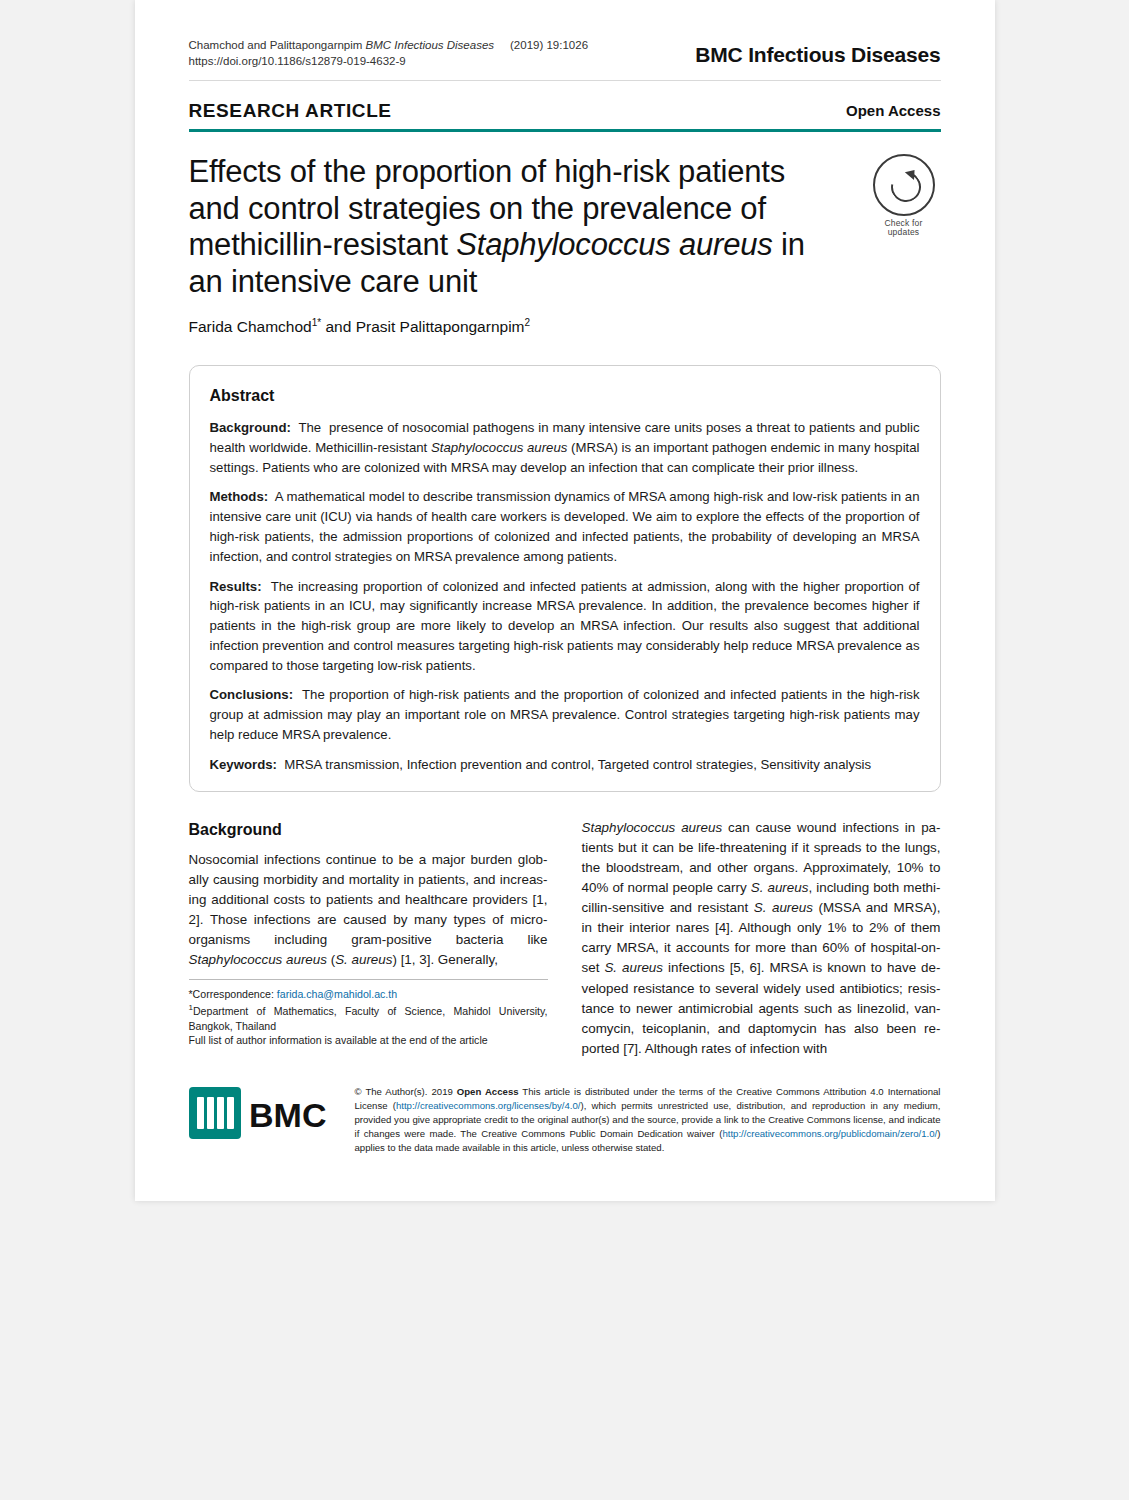Chamchod and Palittapongarnpim BMC Infectious Diseases (2019) 19:1026
https://doi.org/10.1186/s12879-019-4632-9
BMC Infectious Diseases
Research Article
Open Access
Check for
updates
Effects of the proportion of high-risk patients and control strategies on the prevalence of methicillin-resistant Staphylococcus aureus in an intensive care unit
Farida Chamchod1* and Prasit Palittapongarnpim2
Abstract
Background: The presence of nosocomial pathogens in many intensive care units poses a threat to patients and public health worldwide. Methicillin-resistant Staphylococcus aureus (MRSA) is an important pathogen endemic in many hospital settings. Patients who are colonized with MRSA may develop an infection that can complicate their prior illness.
Methods: A mathematical model to describe transmission dynamics of MRSA among high-risk and low-risk patients in an intensive care unit (ICU) via hands of health care workers is developed. We aim to explore the effects of the proportion of high-risk patients, the admission proportions of colonized and infected patients, the probability of developing an MRSA infection, and control strategies on MRSA prevalence among patients.
Results: The increasing proportion of colonized and infected patients at admission, along with the higher proportion of high-risk patients in an ICU, may significantly increase MRSA prevalence. In addition, the prevalence becomes higher if patients in the high-risk group are more likely to develop an MRSA infection. Our results also suggest that additional infection prevention and control measures targeting high-risk patients may considerably help reduce MRSA prevalence as compared to those targeting low-risk patients.
Conclusions: The proportion of high-risk patients and the proportion of colonized and infected patients in the high-risk group at admission may play an important role on MRSA prevalence. Control strategies targeting high-risk patients may help reduce MRSA prevalence.
Keywords: MRSA transmission, Infection prevention and control, Targeted control strategies, Sensitivity analysis
Background
Nosocomial infections continue to be a major burden globally causing morbidity and mortality in patients, and increasing additional costs to patients and healthcare providers [1, 2]. Those infections are caused by many types of microorganisms including gram-positive bacteria like Staphylococcus aureus (S. aureus) [1, 3]. Generally,
*Correspondence: farida.cha@mahidol.ac.th
1Department of Mathematics, Faculty of Science, Mahidol University, Bangkok, Thailand
Full list of author information is available at the end of the article
Staphylococcus aureus can cause wound infections in patients but it can be life-threatening if it spreads to the lungs, the bloodstream, and other organs. Approximately, 10% to 40% of normal people carry S. aureus, including both methicillin-sensitive and resistant S. aureus (MSSA and MRSA), in their interior nares [4]. Although only 1% to 2% of them carry MRSA, it accounts for more than 60% of hospital-onset S. aureus infections [5, 6]. MRSA is known to have developed resistance to several widely used antibiotics; resistance to newer antimicrobial agents such as linezolid, vancomycin, teicoplanin, and daptomycin has also been reported [7]. Although rates of infection with
BMC
© The Author(s). 2019 Open Access This article is distributed under the terms of the Creative Commons Attribution 4.0 International License (http://creativecommons.org/licenses/by/4.0/), which permits unrestricted use, distribution, and reproduction in any medium, provided you give appropriate credit to the original author(s) and the source, provide a link to the Creative Commons license, and indicate if changes were made. The Creative Commons Public Domain Dedication waiver (http://creativecommons.org/publicdomain/zero/1.0/) applies to the data made available in this article, unless otherwise stated.